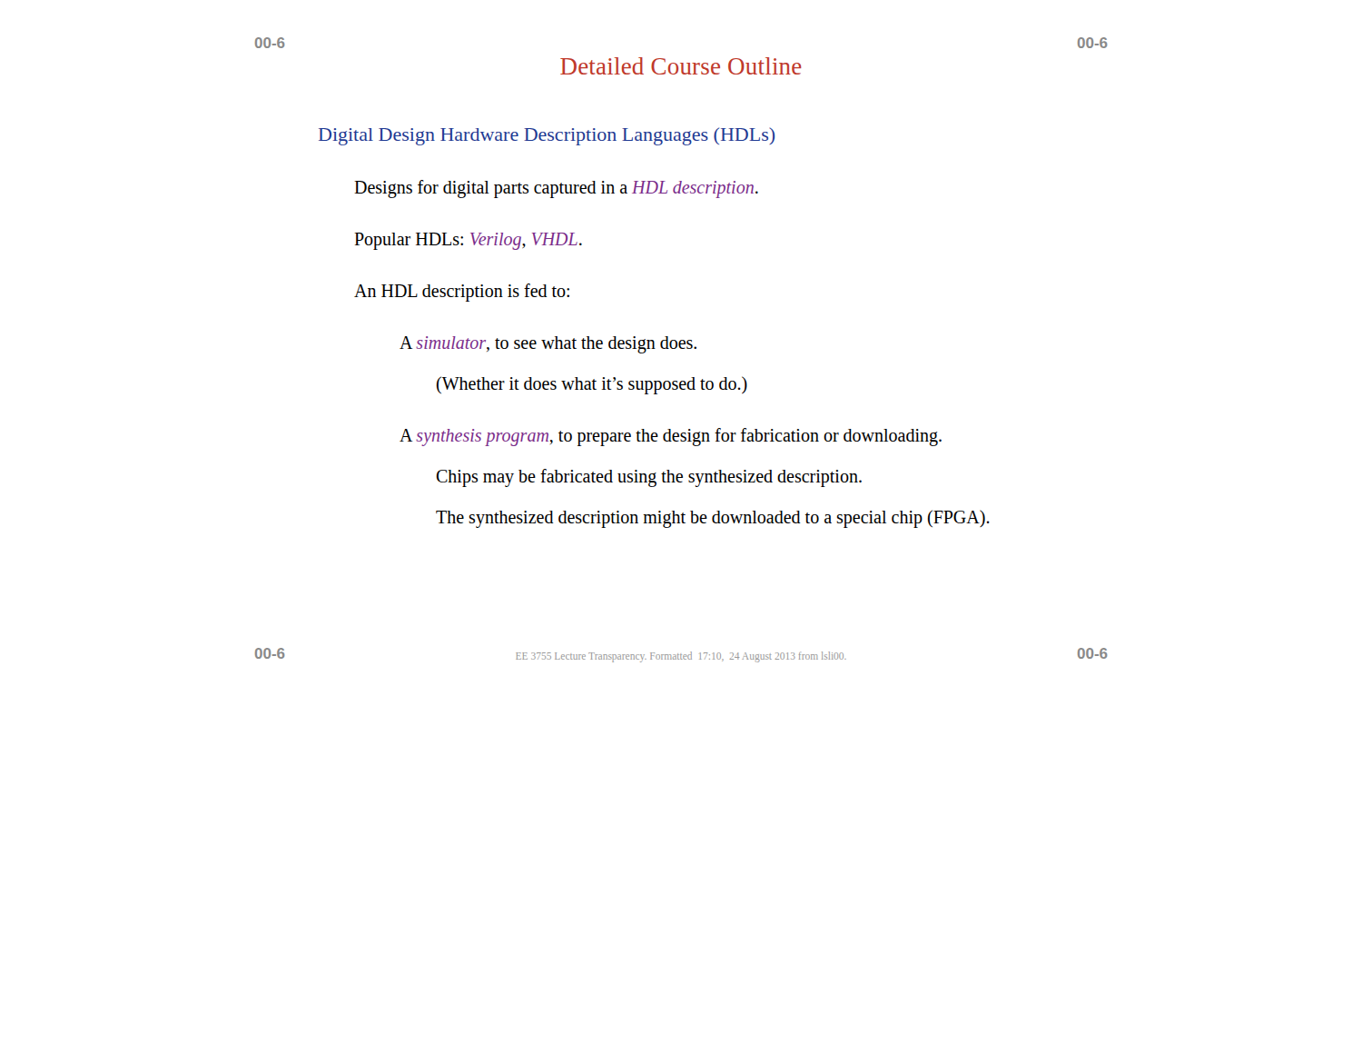00-6
00-6
Detailed Course Outline
Digital Design Hardware Description Languages (HDLs)
Designs for digital parts captured in a HDL description.
Popular HDLs: Verilog, VHDL.
An HDL description is fed to:
A simulator, to see what the design does.
(Whether it does what it’s supposed to do.)
A synthesis program, to prepare the design for fabrication or downloading.
Chips may be fabricated using the synthesized description.
The synthesized description might be downloaded to a special chip (FPGA).
EE 3755 Lecture Transparency. Formatted 17:10, 24 August 2013 from lsli00.
00-6
00-6